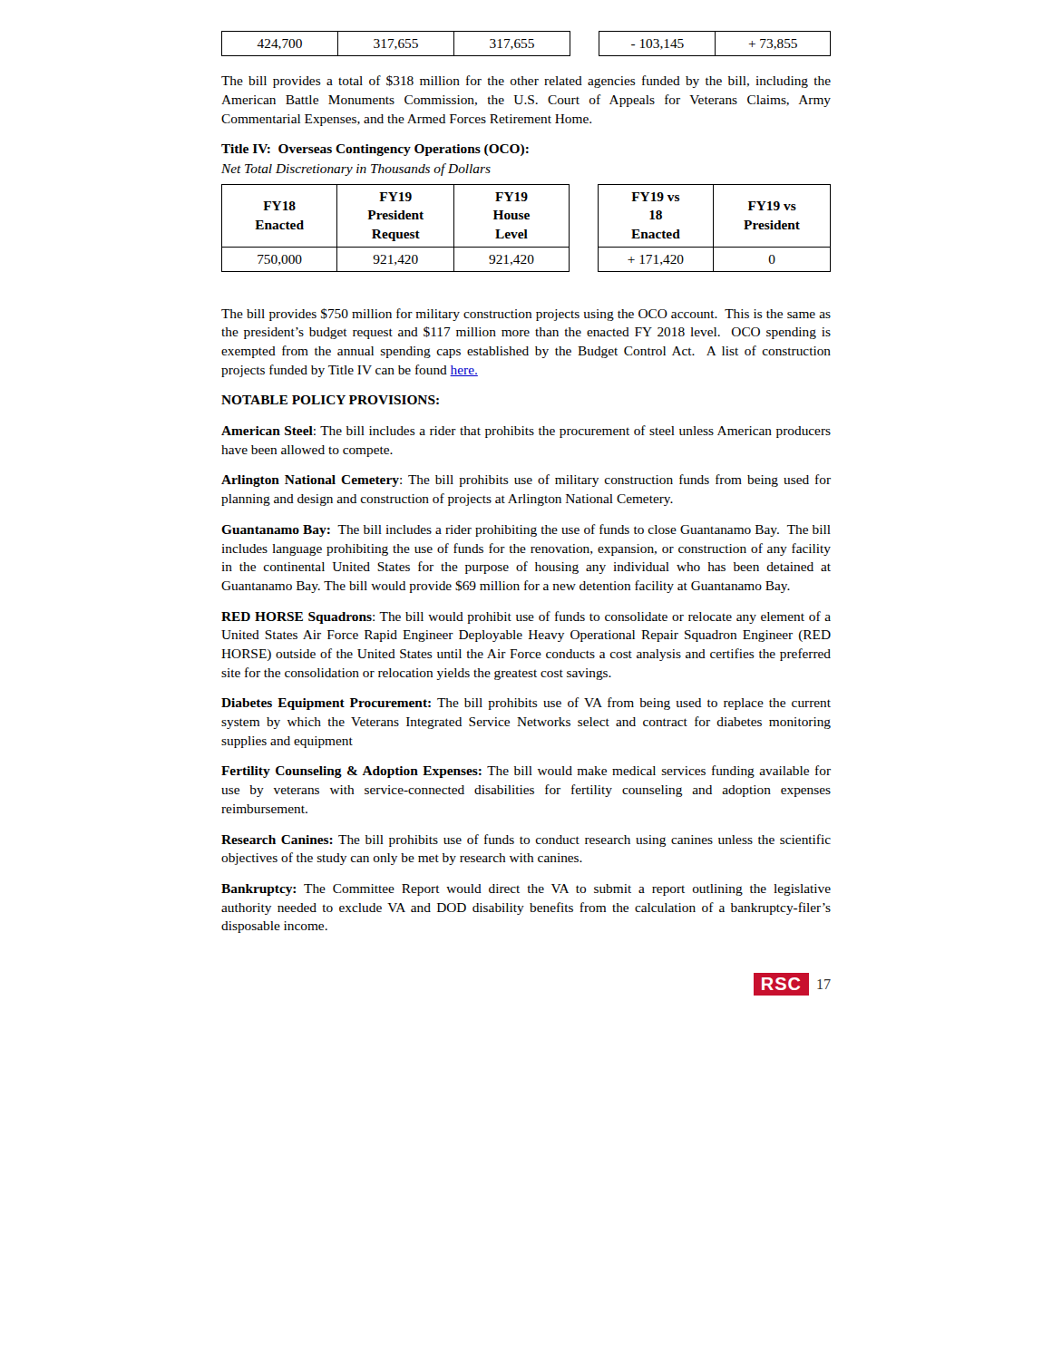| 424,700 | 317,655 | 317,655 | | - 103,145 | + 73,855 |
The bill provides a total of $318 million for the other related agencies funded by the bill, including the American Battle Monuments Commission, the U.S. Court of Appeals for Veterans Claims, Army Commentarial Expenses, and the Armed Forces Retirement Home.
Title IV: Overseas Contingency Operations (OCO):
Net Total Discretionary in Thousands of Dollars
| FY18 Enacted | FY19 President Request | FY19 House Level | | FY19 vs 18 Enacted | FY19 vs President |
| --- | --- | --- | --- | --- | --- |
| 750,000 | 921,420 | 921,420 | | + 171,420 | 0 |
The bill provides $750 million for military construction projects using the OCO account. This is the same as the president’s budget request and $117 million more than the enacted FY 2018 level. OCO spending is exempted from the annual spending caps established by the Budget Control Act. A list of construction projects funded by Title IV can be found here.
NOTABLE POLICY PROVISIONS:
American Steel: The bill includes a rider that prohibits the procurement of steel unless American producers have been allowed to compete.
Arlington National Cemetery: The bill prohibits use of military construction funds from being used for planning and design and construction of projects at Arlington National Cemetery.
Guantanamo Bay: The bill includes a rider prohibiting the use of funds to close Guantanamo Bay. The bill includes language prohibiting the use of funds for the renovation, expansion, or construction of any facility in the continental United States for the purpose of housing any individual who has been detained at Guantanamo Bay. The bill would provide $69 million for a new detention facility at Guantanamo Bay.
RED HORSE Squadrons: The bill would prohibit use of funds to consolidate or relocate any element of a United States Air Force Rapid Engineer Deployable Heavy Operational Repair Squadron Engineer (RED HORSE) outside of the United States until the Air Force conducts a cost analysis and certifies the preferred site for the consolidation or relocation yields the greatest cost savings.
Diabetes Equipment Procurement: The bill prohibits use of VA from being used to replace the current system by which the Veterans Integrated Service Networks select and contract for diabetes monitoring supplies and equipment
Fertility Counseling & Adoption Expenses: The bill would make medical services funding available for use by veterans with service-connected disabilities for fertility counseling and adoption expenses reimbursement.
Research Canines: The bill prohibits use of funds to conduct research using canines unless the scientific objectives of the study can only be met by research with canines.
Bankruptcy: The Committee Report would direct the VA to submit a report outlining the legislative authority needed to exclude VA and DOD disability benefits from the calculation of a bankruptcy-filer’s disposable income.
RSC 17